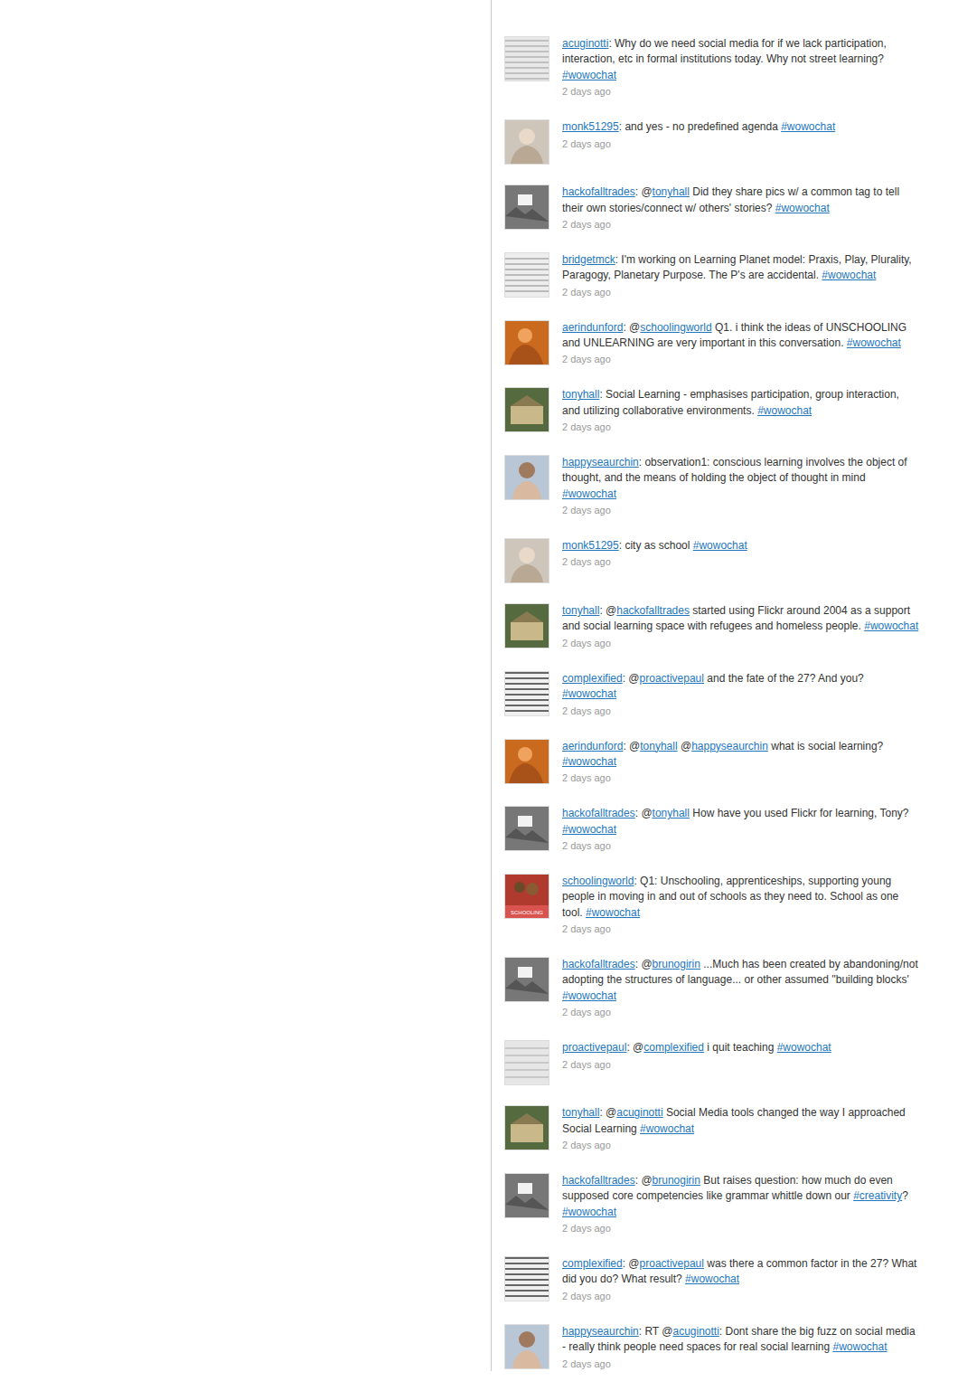acuginotti: Why do we need social media for if we lack participation, interaction, etc in formal institutions today. Why not street learning? #wowochat 2 days ago
monk51295: and yes - no predefined agenda #wowochat 2 days ago
hackofalltrades: @tonyhall Did they share pics w/ a common tag to tell their own stories/connect w/ others' stories? #wowochat 2 days ago
bridgetmck: I'm working on Learning Planet model: Praxis, Play, Plurality, Paragogy, Planetary Purpose. The P's are accidental. #wowochat 2 days ago
aerindunford: @schoolingworld Q1. i think the ideas of UNSCHOOLING and UNLEARNING are very important in this conversation. #wowochat 2 days ago
tonyhall: Social Learning - emphasises participation, group interaction, and utilizing collaborative environments. #wowochat 2 days ago
happyseaurchin: observation1: conscious learning involves the object of thought, and the means of holding the object of thought in mind #wowochat 2 days ago
monk51295: city as school #wowochat 2 days ago
tonyhall: @hackofalltrades started using Flickr around 2004 as a support and social learning space with refugees and homeless people. #wowochat 2 days ago
complexified: @proactivepaul and the fate of the 27? And you? #wowochat 2 days ago
aerindunford: @tonyhall @happyseaurchin what is social learning? #wowochat 2 days ago
hackofalltrades: @tonyhall How have you used Flickr for learning, Tony? #wowochat 2 days ago
schoolingworld: Q1: Unschooling, apprenticeships, supporting young people in moving in and out of schools as they need to. School as one tool. #wowochat 2 days ago
hackofalltrades: @brunogirin ...Much has been created by abandoning/not adopting the structures of language... or other assumed ''building blocks' #wowochat 2 days ago
proactivepaul: @complexified i quit teaching #wowochat 2 days ago
tonyhall: @acuginotti Social Media tools changed the way I approached Social Learning #wowochat 2 days ago
hackofalltrades: @brunogirin But raises question: how much do even supposed core competencies like grammar whittle down our #creativity? #wowochat 2 days ago
complexified: @proactivepaul was there a common factor in the 27? What did you do? What result? #wowochat 2 days ago
happyseaurchin: RT @acuginotti: Dont share the big fuzz on social media - really think people need spaces for real social learning #wowochat 2 days ago